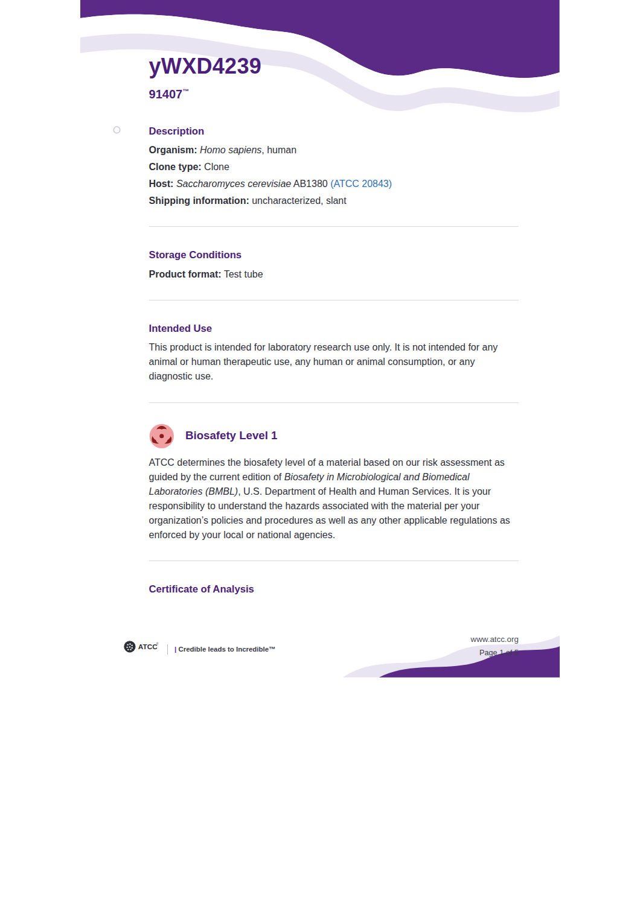Product Sheet
yWXD4239
91407™
Description
Organism: Homo sapiens, human
Clone type: Clone
Host: Saccharomyces cerevisiae AB1380 (ATCC 20843)
Shipping information: uncharacterized, slant
Storage Conditions
Product format: Test tube
Intended Use
This product is intended for laboratory research use only. It is not intended for any animal or human therapeutic use, any human or animal consumption, or any diagnostic use.
Biosafety Level 1
ATCC determines the biosafety level of a material based on our risk assessment as guided by the current edition of Biosafety in Microbiological and Biomedical Laboratories (BMBL), U.S. Department of Health and Human Services. It is your responsibility to understand the hazards associated with the material per your organization’s policies and procedures as well as any other applicable regulations as enforced by your local or national agencies.
Certificate of Analysis
ATCC ®
| Credible leads to Incredible™
www.atcc.org
Page 1 of 5